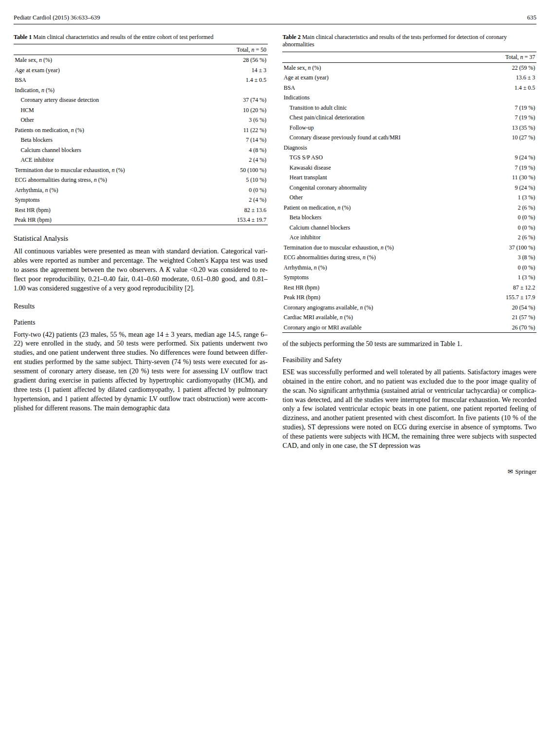Pediatr Cardiol (2015) 36:633–639 635
Table 1 Main clinical characteristics and results of the entire cohort of test performed
| | Total, n = 50 |
| --- | --- |
| Male sex, n (%) | 28 (56 %) |
| Age at exam (year) | 14 ± 3 |
| BSA | 1.4 ± 0.5 |
| Indication, n (%) | |
| Coronary artery disease detection | 37 (74 %) |
| HCM | 10 (20 %) |
| Other | 3 (6 %) |
| Patients on medication, n (%) | 11 (22 %) |
| Beta blockers | 7 (14 %) |
| Calcium channel blockers | 4 (8 %) |
| ACE inhibitor | 2 (4 %) |
| Termination due to muscular exhaustion, n (%) | 50 (100 %) |
| ECG abnormalities during stress, n (%) | 5 (10 %) |
| Arrhythmia, n (%) | 0 (0 %) |
| Symptoms | 2 (4 %) |
| Rest HR (bpm) | 82 ± 13.6 |
| Peak HR (bpm) | 153.4 ± 19.7 |
Statistical Analysis
All continuous variables were presented as mean with standard deviation. Categorical variables were reported as number and percentage. The weighted Cohen's Kappa test was used to assess the agreement between the two observers. A K value <0.20 was considered to reflect poor reproducibility, 0.21–0.40 fair, 0.41–0.60 moderate, 0.61–0.80 good, and 0.81–1.00 was considered suggestive of a very good reproducibility [2].
Results
Patients
Forty-two (42) patients (23 males, 55 %, mean age 14 ± 3 years, median age 14.5, range 6–22) were enrolled in the study, and 50 tests were performed. Six patients underwent two studies, and one patient underwent three studies. No differences were found between different studies performed by the same subject. Thirty-seven (74 %) tests were executed for assessment of coronary artery disease, ten (20 %) tests were for assessing LV outflow tract gradient during exercise in patients affected by hypertrophic cardiomyopathy (HCM), and three tests (1 patient affected by dilated cardiomyopathy, 1 patient affected by pulmonary hypertension, and 1 patient affected by dynamic LV outflow tract obstruction) were accomplished for different reasons. The main demographic data
Table 2 Main clinical characteristics and results of the tests performed for detection of coronary abnormalities
| | Total, n = 37 |
| --- | --- |
| Male sex, n (%) | 22 (59 %) |
| Age at exam (year) | 13.6 ± 3 |
| BSA | 1.4 ± 0.5 |
| Indications | |
| Transition to adult clinic | 7 (19 %) |
| Chest pain/clinical deterioration | 7 (19 %) |
| Follow-up | 13 (35 %) |
| Coronary disease previously found at cath/MRI | 10 (27 %) |
| Diagnosis | |
| TGS S/P ASO | 9 (24 %) |
| Kawasaki disease | 7 (19 %) |
| Heart transplant | 11 (30 %) |
| Congenital coronary abnormality | 9 (24 %) |
| Other | 1 (3 %) |
| Patient on medication, n (%) | 2 (6 %) |
| Beta blockers | 0 (0 %) |
| Calcium channel blockers | 0 (0 %) |
| Ace inhibitor | 2 (6 %) |
| Termination due to muscular exhaustion, n (%) | 37 (100 %) |
| ECG abnormalities during stress, n (%) | 3 (8 %) |
| Arrhythmia, n (%) | 0 (0 %) |
| Symptoms | 1 (3 %) |
| Rest HR (bpm) | 87 ± 12.2 |
| Peak HR (bpm) | 155.7 ± 17.9 |
| Coronary angiograms available, n (%) | 20 (54 %) |
| Cardiac MRI available, n (%) | 21 (57 %) |
| Coronary angio or MRI available | 26 (70 %) |
of the subjects performing the 50 tests are summarized in Table 1.
Feasibility and Safety
ESE was successfully performed and well tolerated by all patients. Satisfactory images were obtained in the entire cohort, and no patient was excluded due to the poor image quality of the scan. No significant arrhythmia (sustained atrial or ventricular tachycardia) or complication was detected, and all the studies were interrupted for muscular exhaustion. We recorded only a few isolated ventricular ectopic beats in one patient, one patient reported feeling of dizziness, and another patient presented with chest discomfort. In five patients (10 % of the studies), ST depressions were noted on ECG during exercise in absence of symptoms. Two of these patients were subjects with HCM, the remaining three were subjects with suspected CAD, and only in one case, the ST depression was
Springer